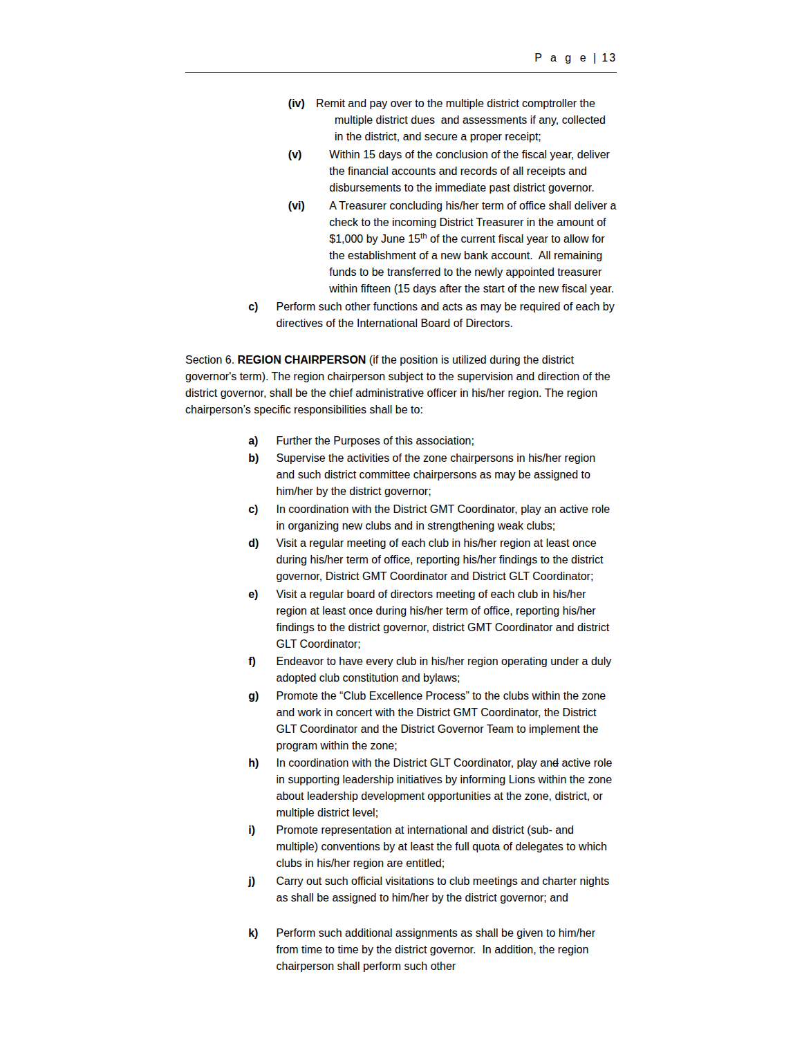P a g e | 13
(iv) Remit and pay over to the multiple district comptroller the multiple district dues and assessments if any, collected in the district, and secure a proper receipt;
(v) Within 15 days of the conclusion of the fiscal year, deliver the financial accounts and records of all receipts and disbursements to the immediate past district governor.
(vi) A Treasurer concluding his/her term of office shall deliver a check to the incoming District Treasurer in the amount of $1,000 by June 15th of the current fiscal year to allow for the establishment of a new bank account. All remaining funds to be transferred to the newly appointed treasurer within fifteen (15 days after the start of the new fiscal year.
c) Perform such other functions and acts as may be required of each by directives of the International Board of Directors.
Section 6. REGION CHAIRPERSON (if the position is utilized during the district governor's term). The region chairperson subject to the supervision and direction of the district governor, shall be the chief administrative officer in his/her region. The region chairperson’s specific responsibilities shall be to:
a) Further the Purposes of this association;
b) Supervise the activities of the zone chairpersons in his/her region and such district committee chairpersons as may be assigned to him/her by the district governor;
c) In coordination with the District GMT Coordinator, play an active role in organizing new clubs and in strengthening weak clubs;
d) Visit a regular meeting of each club in his/her region at least once during his/her term of office, reporting his/her findings to the district governor, District GMT Coordinator and District GLT Coordinator;
e) Visit a regular board of directors meeting of each club in his/her region at least once during his/her term of office, reporting his/her findings to the district governor, district GMT Coordinator and district GLT Coordinator;
f) Endeavor to have every club in his/her region operating under a duly adopted club constitution and bylaws;
g) Promote the “Club Excellence Process” to the clubs within the zone and work in concert with the District GMT Coordinator, the District GLT Coordinator and the District Governor Team to implement the program within the zone;
h) In coordination with the District GLT Coordinator, play and active role in supporting leadership initiatives by informing Lions within the zone about leadership development opportunities at the zone, district, or multiple district level;
i) Promote representation at international and district (sub- and multiple) conventions by at least the full quota of delegates to which clubs in his/her region are entitled;
j) Carry out such official visitations to club meetings and charter nights as shall be assigned to him/her by the district governor; and
k) Perform such additional assignments as shall be given to him/her from time to time by the district governor. In addition, the region chairperson shall perform such other